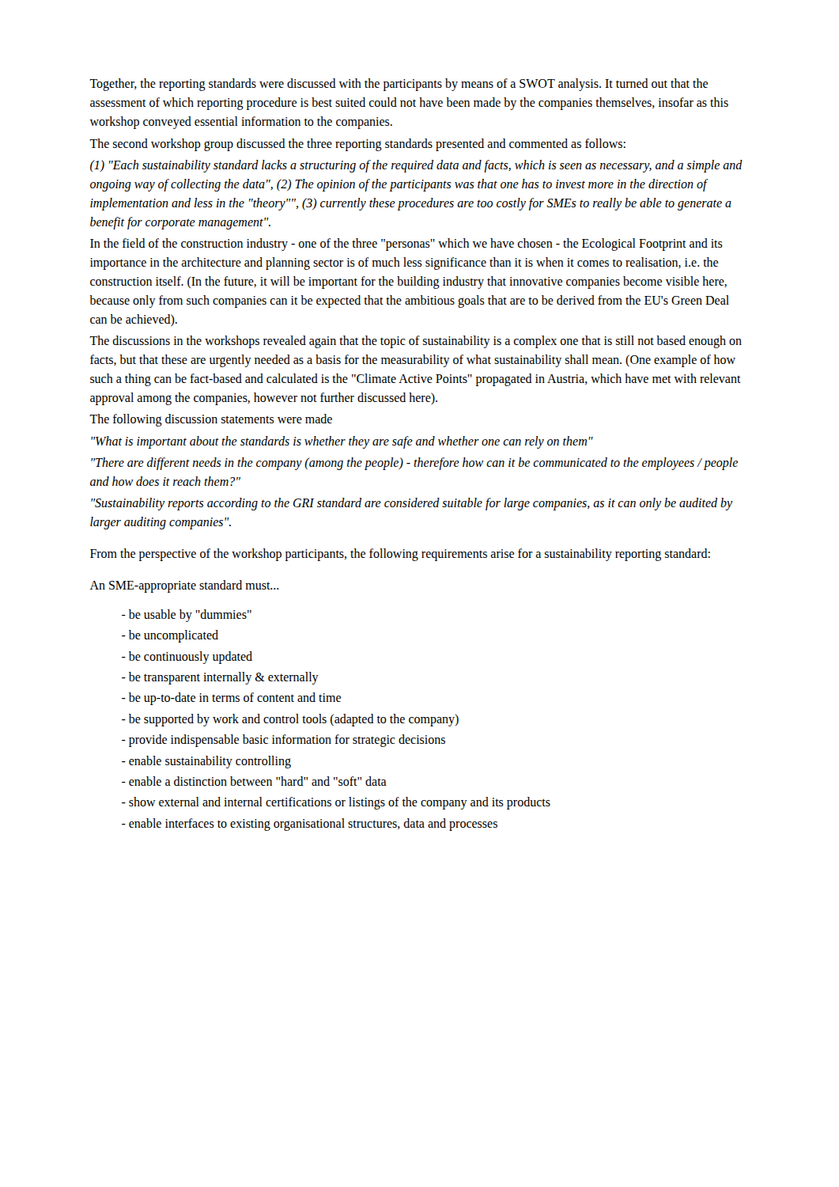Together, the reporting standards were discussed with the participants by means of a SWOT analysis. It turned out that the assessment of which reporting procedure is best suited could not have been made by the companies themselves, insofar as this workshop conveyed essential information to the companies.
The second workshop group discussed the three reporting standards presented and commented as follows:
(1) "Each sustainability standard lacks a structuring of the required data and facts, which is seen as necessary, and a simple and ongoing way of collecting the data", (2) The opinion of the participants was that one has to invest more in the direction of implementation and less in the "theory"", (3) currently these procedures are too costly for SMEs to really be able to generate a benefit for corporate management".
In the field of the construction industry - one of the three "personas" which we have chosen - the Ecological Footprint and its importance in the architecture and planning sector is of much less significance than it is when it comes to realisation, i.e. the construction itself. (In the future, it will be important for the building industry that innovative companies become visible here, because only from such companies can it be expected that the ambitious goals that are to be derived from the EU's Green Deal can be achieved).
The discussions in the workshops revealed again that the topic of sustainability is a complex one that is still not based enough on facts, but that these are urgently needed as a basis for the measurability of what sustainability shall mean. (One example of how such a thing can be fact-based and calculated is the "Climate Active Points" propagated in Austria, which have met with relevant approval among the companies, however not further discussed here).
The following discussion statements were made
"What is important about the standards is whether they are safe and whether one can rely on them"
"There are different needs in the company (among the people) - therefore how can it be communicated to the employees / people and how does it reach them?"
"Sustainability reports according to the GRI standard are considered suitable for large companies, as it can only be audited by larger auditing companies".
From the perspective of the workshop participants, the following requirements arise for a sustainability reporting standard:
An SME-appropriate standard must...
be usable by "dummies"
be uncomplicated
be continuously updated
be transparent internally & externally
be up-to-date in terms of content and time
be supported by work and control tools (adapted to the company)
provide indispensable basic information for strategic decisions
enable sustainability controlling
enable a distinction between "hard" and "soft" data
show external and internal certifications or listings of the company and its products
enable interfaces to existing organisational structures, data and processes